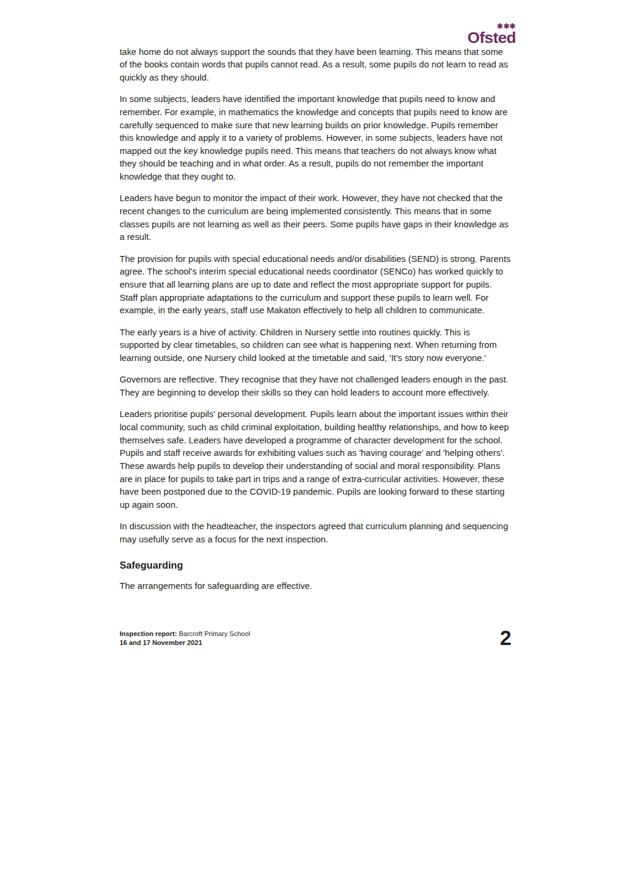✱✱✱
Ofsted
take home do not always support the sounds that they have been learning. This means that some of the books contain words that pupils cannot read. As a result, some pupils do not learn to read as quickly as they should.
In some subjects, leaders have identified the important knowledge that pupils need to know and remember. For example, in mathematics the knowledge and concepts that pupils need to know are carefully sequenced to make sure that new learning builds on prior knowledge. Pupils remember this knowledge and apply it to a variety of problems. However, in some subjects, leaders have not mapped out the key knowledge pupils need. This means that teachers do not always know what they should be teaching and in what order. As a result, pupils do not remember the important knowledge that they ought to.
Leaders have begun to monitor the impact of their work. However, they have not checked that the recent changes to the curriculum are being implemented consistently. This means that in some classes pupils are not learning as well as their peers. Some pupils have gaps in their knowledge as a result.
The provision for pupils with special educational needs and/or disabilities (SEND) is strong. Parents agree. The school's interim special educational needs coordinator (SENCo) has worked quickly to ensure that all learning plans are up to date and reflect the most appropriate support for pupils. Staff plan appropriate adaptations to the curriculum and support these pupils to learn well. For example, in the early years, staff use Makaton effectively to help all children to communicate.
The early years is a hive of activity. Children in Nursery settle into routines quickly. This is supported by clear timetables, so children can see what is happening next. When returning from learning outside, one Nursery child looked at the timetable and said, 'It's story now everyone.'
Governors are reflective. They recognise that they have not challenged leaders enough in the past. They are beginning to develop their skills so they can hold leaders to account more effectively.
Leaders prioritise pupils' personal development. Pupils learn about the important issues within their local community, such as child criminal exploitation, building healthy relationships, and how to keep themselves safe. Leaders have developed a programme of character development for the school. Pupils and staff receive awards for exhibiting values such as 'having courage' and 'helping others'. These awards help pupils to develop their understanding of social and moral responsibility. Plans are in place for pupils to take part in trips and a range of extra-curricular activities. However, these have been postponed due to the COVID-19 pandemic. Pupils are looking forward to these starting up again soon.
In discussion with the headteacher, the inspectors agreed that curriculum planning and sequencing may usefully serve as a focus for the next inspection.
Safeguarding
The arrangements for safeguarding are effective.
Inspection report: Barcroft Primary School
16 and 17 November 2021
2